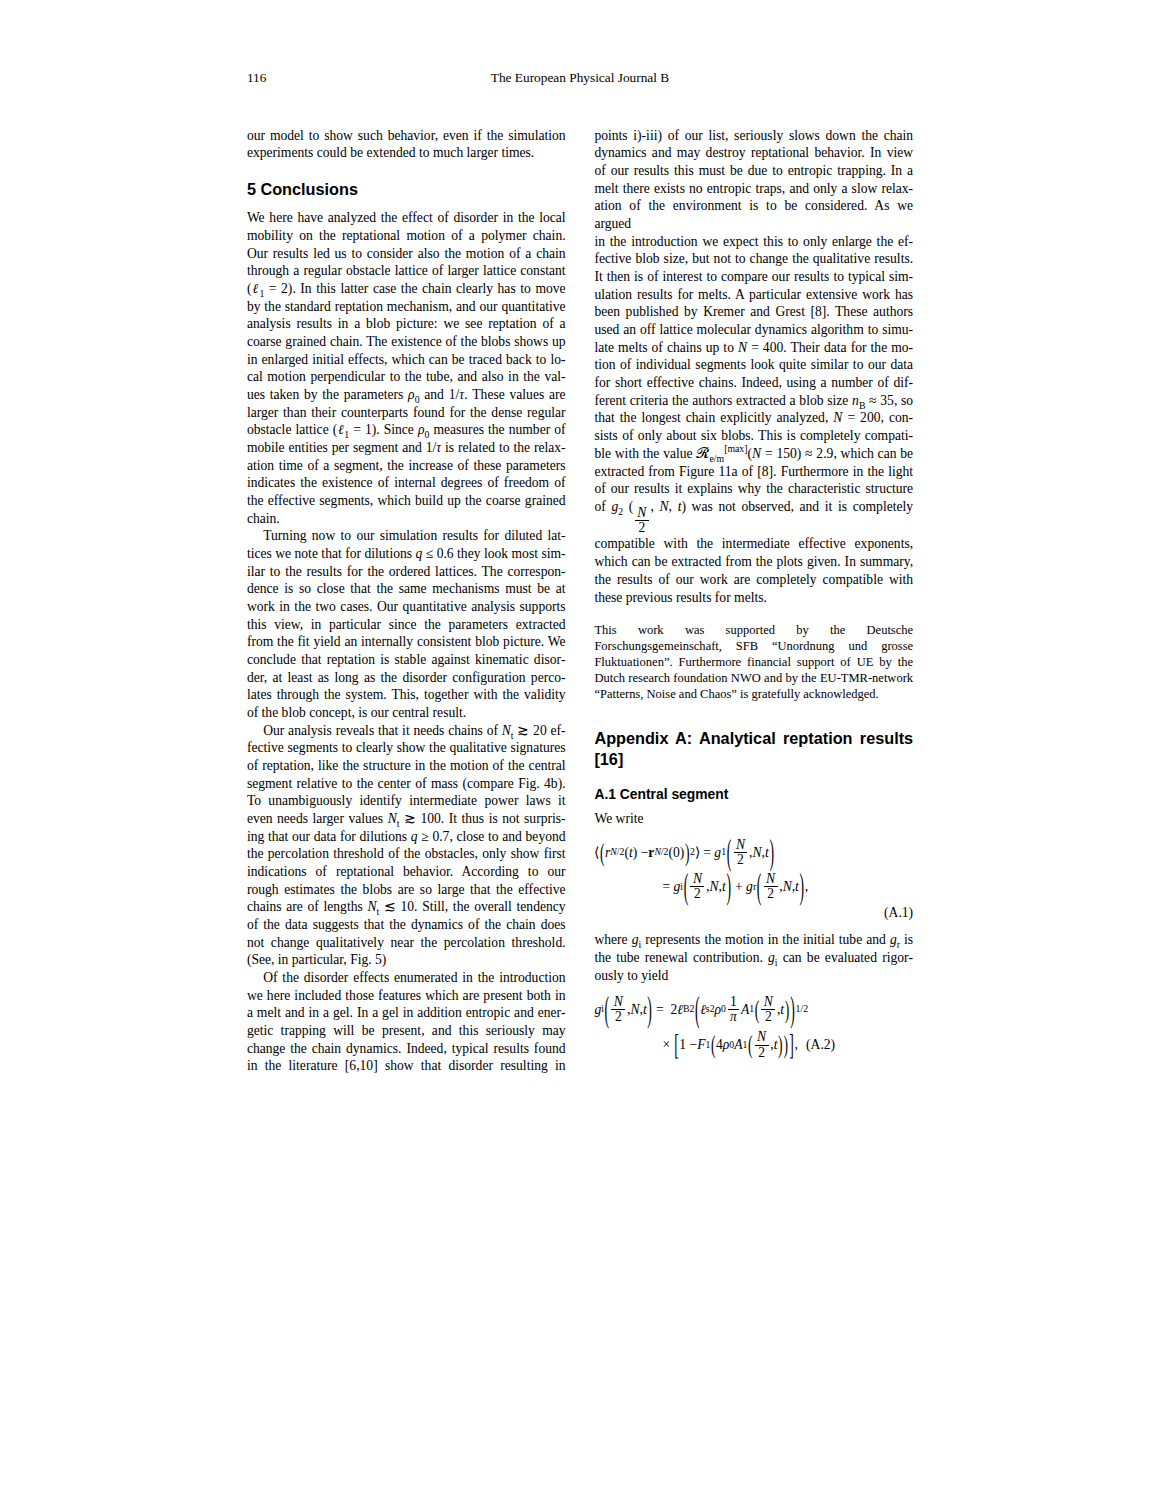116
The European Physical Journal B
our model to show such behavior, even if the simulation experiments could be extended to much larger times.
5 Conclusions
We here have analyzed the effect of disorder in the local mobility on the reptational motion of a polymer chain. Our results led us to consider also the motion of a chain through a regular obstacle lattice of larger lattice constant (ℓ1 = 2). In this latter case the chain clearly has to move by the standard reptation mechanism, and our quantitative analysis results in a blob picture: we see reptation of a coarse grained chain. The existence of the blobs shows up in enlarged initial effects, which can be traced back to local motion perpendicular to the tube, and also in the values taken by the parameters ρ0 and 1/τ. These values are larger than their counterparts found for the dense regular obstacle lattice (ℓ1 = 1). Since ρ0 measures the number of mobile entities per segment and 1/τ is related to the relaxation time of a segment, the increase of these parameters indicates the existence of internal degrees of freedom of the effective segments, which build up the coarse grained chain.
Turning now to our simulation results for diluted lattices we note that for dilutions q ≤ 0.6 they look most similar to the results for the ordered lattices. The correspondence is so close that the same mechanisms must be at work in the two cases. Our quantitative analysis supports this view, in particular since the parameters extracted from the fit yield an internally consistent blob picture. We conclude that reptation is stable against kinematic disorder, at least as long as the disorder configuration percolates through the system. This, together with the validity of the blob concept, is our central result.
Our analysis reveals that it needs chains of Nt ≳ 20 effective segments to clearly show the qualitative signatures of reptation, like the structure in the motion of the central segment relative to the center of mass (compare Fig. 4b). To unambiguously identify intermediate power laws it even needs larger values Nt ≳ 100. It thus is not surprising that our data for dilutions q ≥ 0.7, close to and beyond the percolation threshold of the obstacles, only show first indications of reptational behavior. According to our rough estimates the blobs are so large that the effective chains are of lengths Nt ≲ 10. Still, the overall tendency of the data suggests that the dynamics of the chain does not change qualitatively near the percolation threshold. (See, in particular, Fig. 5)
Of the disorder effects enumerated in the introduction we here included those features which are present both in a melt and in a gel. In a gel in addition entropic and energetic trapping will be present, and this seriously may change the chain dynamics. Indeed, typical results found in the literature [6,10] show that disorder resulting in points i)-iii) of our list, seriously slows down the chain dynamics and may destroy reptational behavior. In view of our results this must be due to entropic trapping. In a melt there exists no entropic traps, and only a slow relaxation of the environment is to be considered. As we argued
in the introduction we expect this to only enlarge the effective blob size, but not to change the qualitative results. It then is of interest to compare our results to typical simulation results for melts. A particular extensive work has been published by Kremer and Grest [8]. These authors used an off lattice molecular dynamics algorithm to simulate melts of chains up to N = 400. Their data for the motion of individual segments look quite similar to our data for short effective chains. Indeed, using a number of different criteria the authors extracted a blob size nB ≈ 35, so that the longest chain explicitly analyzed, N = 200, consists of only about six blobs. This is completely compatible with the value 𝓡e/m[max](N = 150) ≈ 2.9, which can be extracted from Figure 11a of [8]. Furthermore in the light of our results it explains why the characteristic structure of g2 (N 2, N, t) was not observed, and it is completely compatible with the intermediate effective exponents, which can be extracted from the plots given. In summary, the results of our work are completely compatible with these previous results for melts.
This work was supported by the Deutsche Forschungsgemeinschaft, SFB “Unordnung und grosse Fluktuationen”. Furthermore financial support of UE by the Dutch research foundation NWO and by the EU-TMR-network “Patterns, Noise and Chaos” is gratefully acknowledged.
Appendix A: Analytical reptation results [16]
A.1 Central segment
We write
⟨(rN/2(t) − rN/2(0))2⟩ = g1 (N 2, N, t)
= gi (N 2, N, t) + gr (N 2, N, t),
(A.1)
where gi represents the motion in the initial tube and gr is the tube renewal contribution. gi can be evaluated rigorously to yield
gi (N 2, N, t) = 2ℓB2 (ℓs2ρ01 π A1 (N 2, t))1/2
× [1 − F1 (4ρ0A1 (N 2, t))], (A.2)